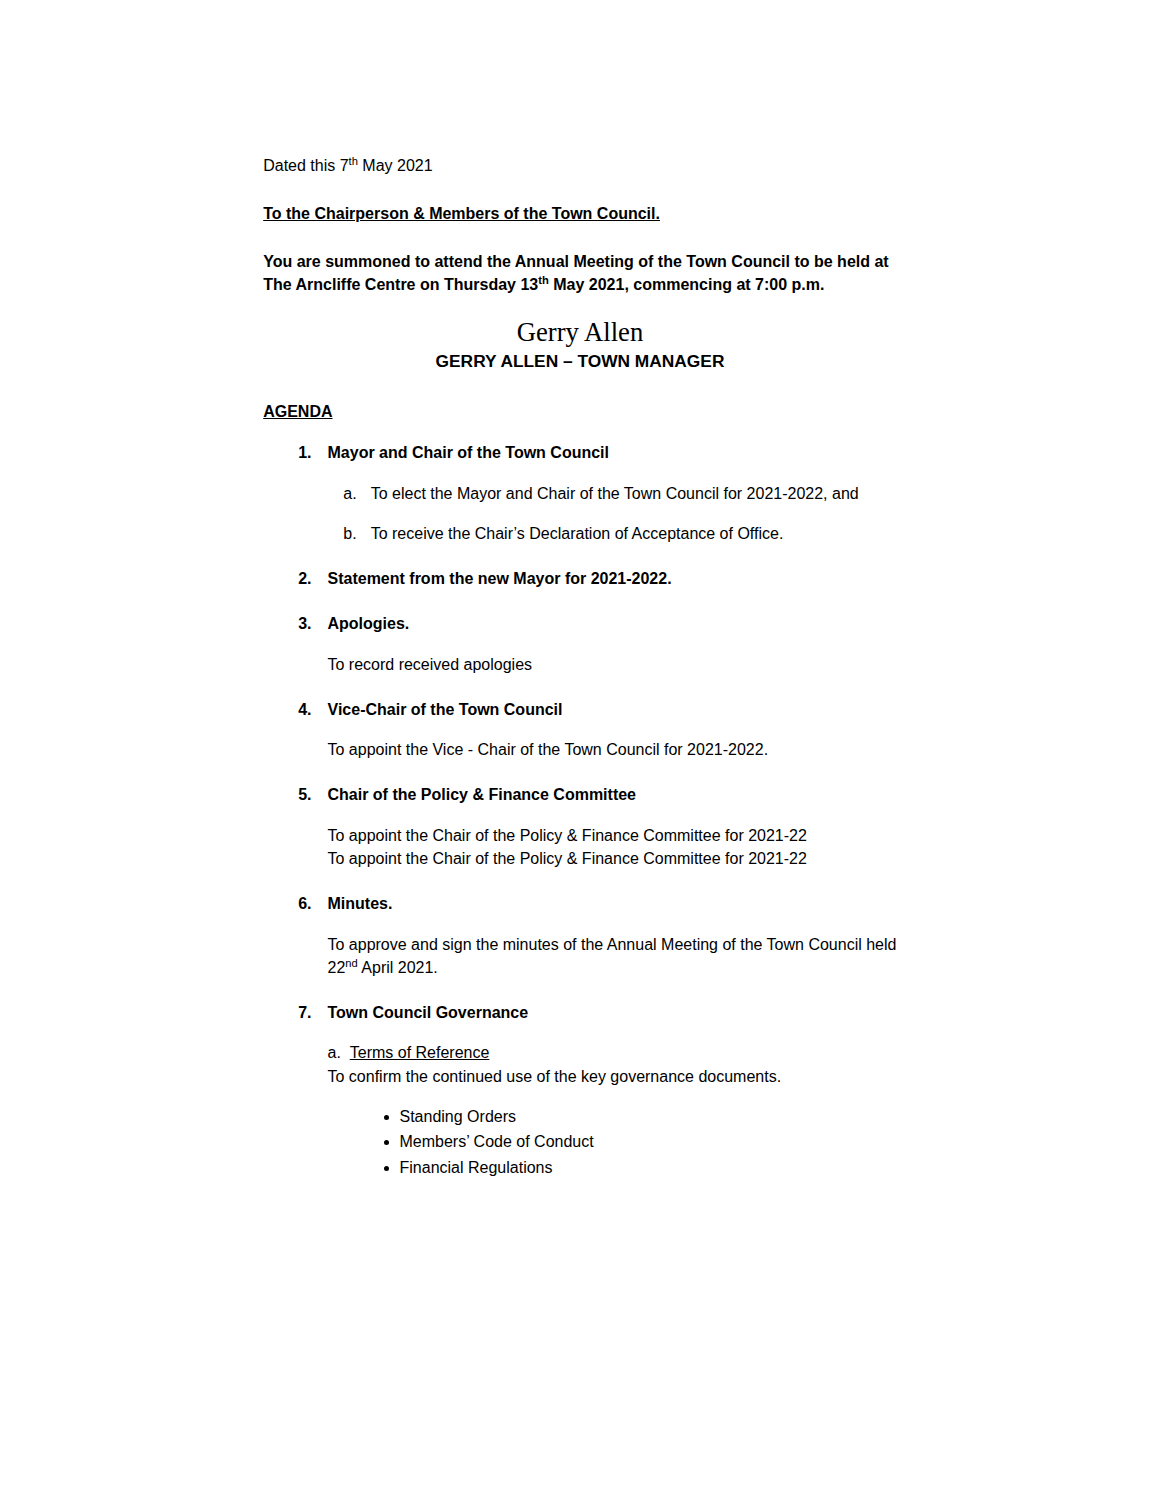Dated this 7th May 2021
To the Chairperson & Members of the Town Council.
You are summoned to attend the Annual Meeting of the Town Council to be held at The Arncliffe Centre on Thursday 13th May 2021, commencing at 7:00 p.m.
Gerry Allen
GERRY ALLEN – TOWN MANAGER
AGENDA
Mayor and Chair of the Town Council
To elect the Mayor and Chair of the Town Council for 2021-2022, and
To receive the Chair’s Declaration of Acceptance of Office.
Statement from the new Mayor for 2021-2022.
Apologies.
To record received apologies
Vice-Chair of the Town Council
To appoint the Vice - Chair of the Town Council for 2021-2022.
Chair of the Policy & Finance Committee
To appoint the Chair of the Policy & Finance Committee for 2021-22
To appoint the Chair of the Policy & Finance Committee for 2021-22
Minutes.
To approve and sign the minutes of the Annual Meeting of the Town Council held 22nd April 2021.
Town Council Governance
a. Terms of Reference
To confirm the continued use of the key governance documents.
Standing Orders
Members’ Code of Conduct
Financial Regulations